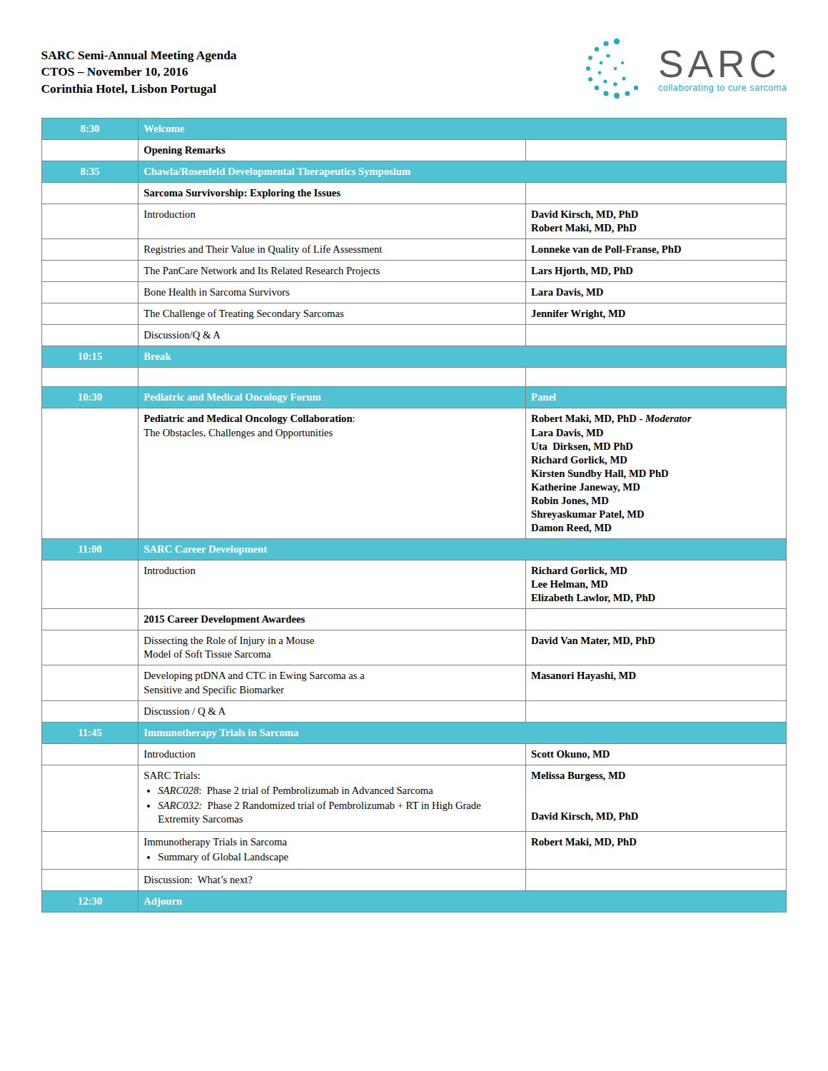SARC Semi-Annual Meeting Agenda
CTOS – November 10, 2016
Corinthia Hotel, Lisbon Portugal
SARC
collaborating to cure sarcoma
| 8:30 | Welcome |
| | Opening Remarks | |
| 8:35 | Chawla/Rosenfeld Developmental Therapeutics Symposium |
| | Sarcoma Survivorship: Exploring the Issues | |
| | Introduction | David Kirsch, MD, PhD Robert Maki, MD, PhD |
| | Registries and Their Value in Quality of Life Assessment | Lonneke van de Poll-Franse, PhD |
| | The PanCare Network and Its Related Research Projects | Lars Hjorth, MD, PhD |
| | Bone Health in Sarcoma Survivors | Lara Davis, MD |
| | The Challenge of Treating Secondary Sarcomas | Jennifer Wright, MD |
| | Discussion/Q & A | |
| 10:15 | Break |
| 10:30 | Pediatric and Medical Oncology Forum | Panel |
| | Pediatric and Medical Oncology Collaboration : The Obstacles, Challenges and Opportunities | Robert Maki, MD, PhD - Moderator Lara Davis, MD Uta Dirksen, MD PhD Richard Gorlick, MD Kirsten Sundby Hall, MD PhD Katherine Janeway, MD Robin Jones, MD Shreyaskumar Patel, MD Damon Reed, MD |
| 11:00 | SARC Career Development |
| | Introduction | Richard Gorlick, MD Lee Helman, MD Elizabeth Lawlor, MD, PhD |
| | 2015 Career Development Awardees | |
| | Dissecting the Role of Injury in a Mouse Model of Soft Tissue Sarcoma | David Van Mater, MD, PhD |
| | Developing ptDNA and CTC in Ewing Sarcoma as a Sensitive and Specific Biomarker | Masanori Hayashi, MD |
| | Discussion / Q & A | |
| 11:45 | Immunotherapy Trials in Sarcoma |
| | Introduction | Scott Okuno, MD |
| | SARC Trials: SARC028 : Phase 2 trial of Pembrolizumab in Advanced Sarcoma SARC032: Phase 2 Randomized trial of Pembrolizumab + RT in High Grade Extremity Sarcomas | Melissa Burgess, MD David Kirsch, MD, PhD |
| | Immunotherapy Trials in Sarcoma Summary of Global Landscape | Robert Maki, MD, PhD |
| | Discussion: What’s next? | |
| 12:30 | Adjourn |